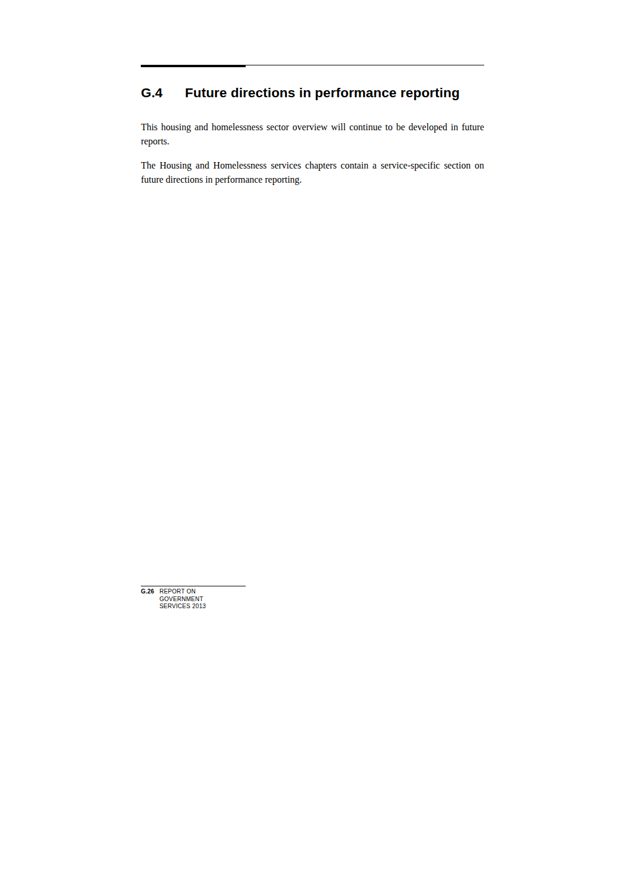G.4 Future directions in performance reporting
This housing and homelessness sector overview will continue to be developed in future reports.
The Housing and Homelessness services chapters contain a service-specific section on future directions in performance reporting.
G.26 REPORT ON
GOVERNMENT
SERVICES 2013